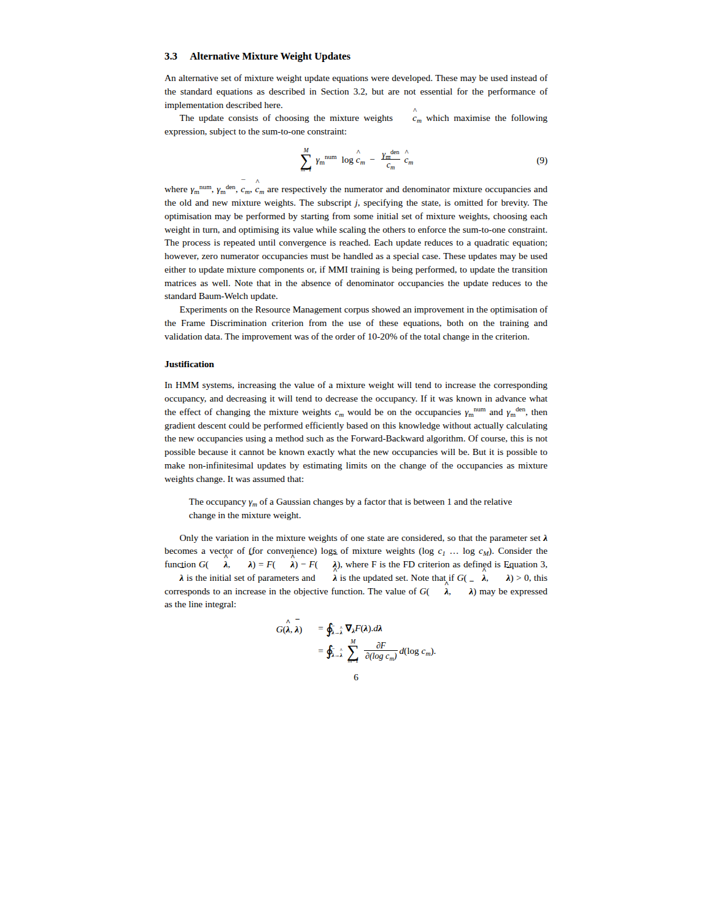3.3 Alternative Mixture Weight Updates
An alternative set of mixture weight update equations were developed. These may be used instead of the standard equations as described in Section 3.2, but are not essential for the performance of implementation described here.
The update consists of choosing the mixture weights c^m which maximise the following expression, subject to the sum-to-one constraint:
M∑m=1 γmnum log c^m − γmden c̅m c^m (9)
where γmnum, γmden, c̅m, c^m are respectively the numerator and denominator mixture occupancies and the old and new mixture weights. The subscript j, specifying the state, is omitted for brevity. The optimisation may be performed by starting from some initial set of mixture weights, choosing each weight in turn, and optimising its value while scaling the others to enforce the sum-to-one constraint. The process is repeated until convergence is reached. Each update reduces to a quadratic equation; however, zero numerator occupancies must be handled as a special case. These updates may be used either to update mixture components or, if MMI training is being performed, to update the transition matrices as well. Note that in the absence of denominator occupancies the update reduces to the standard Baum-Welch update.
Experiments on the Resource Management corpus showed an improvement in the optimisation of the Frame Discrimination criterion from the use of these equations, both on the training and validation data. The improvement was of the order of 10-20% of the total change in the criterion.
Justification
In HMM systems, increasing the value of a mixture weight will tend to increase the corresponding occupancy, and decreasing it will tend to decrease the occupancy. If it was known in advance what the effect of changing the mixture weights cm would be on the occupancies γmnum and γmden, then gradient descent could be performed efficiently based on this knowledge without actually calculating the new occupancies using a method such as the Forward-Backward algorithm. Of course, this is not possible because it cannot be known exactly what the new occupancies will be. But it is possible to make non-infinitesimal updates by estimating limits on the change of the occupancies as mixture weights change. It was assumed that:
The occupancy γm of a Gaussian changes by a factor that is between 1 and the relative change in the mixture weight.
Only the variation in the mixture weights of one state are considered, so that the parameter set λ becomes a vector of (for convenience) logs of mixture weights (log c 1 … log cM). Consider the function G(λ^, λ̅) = F(λ^) − F(λ̅), where F is the FD criterion as defined is Equation 3, λ̅ is the initial set of parameters and λ^ is the updated set. Note that if G(λ^, λ̅) > 0, this corresponds to an increase in the objective function. The value of G(λ^, λ̅) may be expressed as the line integral:
| G ( λ ^ , λ ̅ ) | = ∮ λ ̅ → λ ^ ∇ λ F ( λ ). d λ |
| | = ∮ λ ̅ → λ ^ M ∑ m =1 ∂F ∂(log c m ) d ( log c m ). |
6